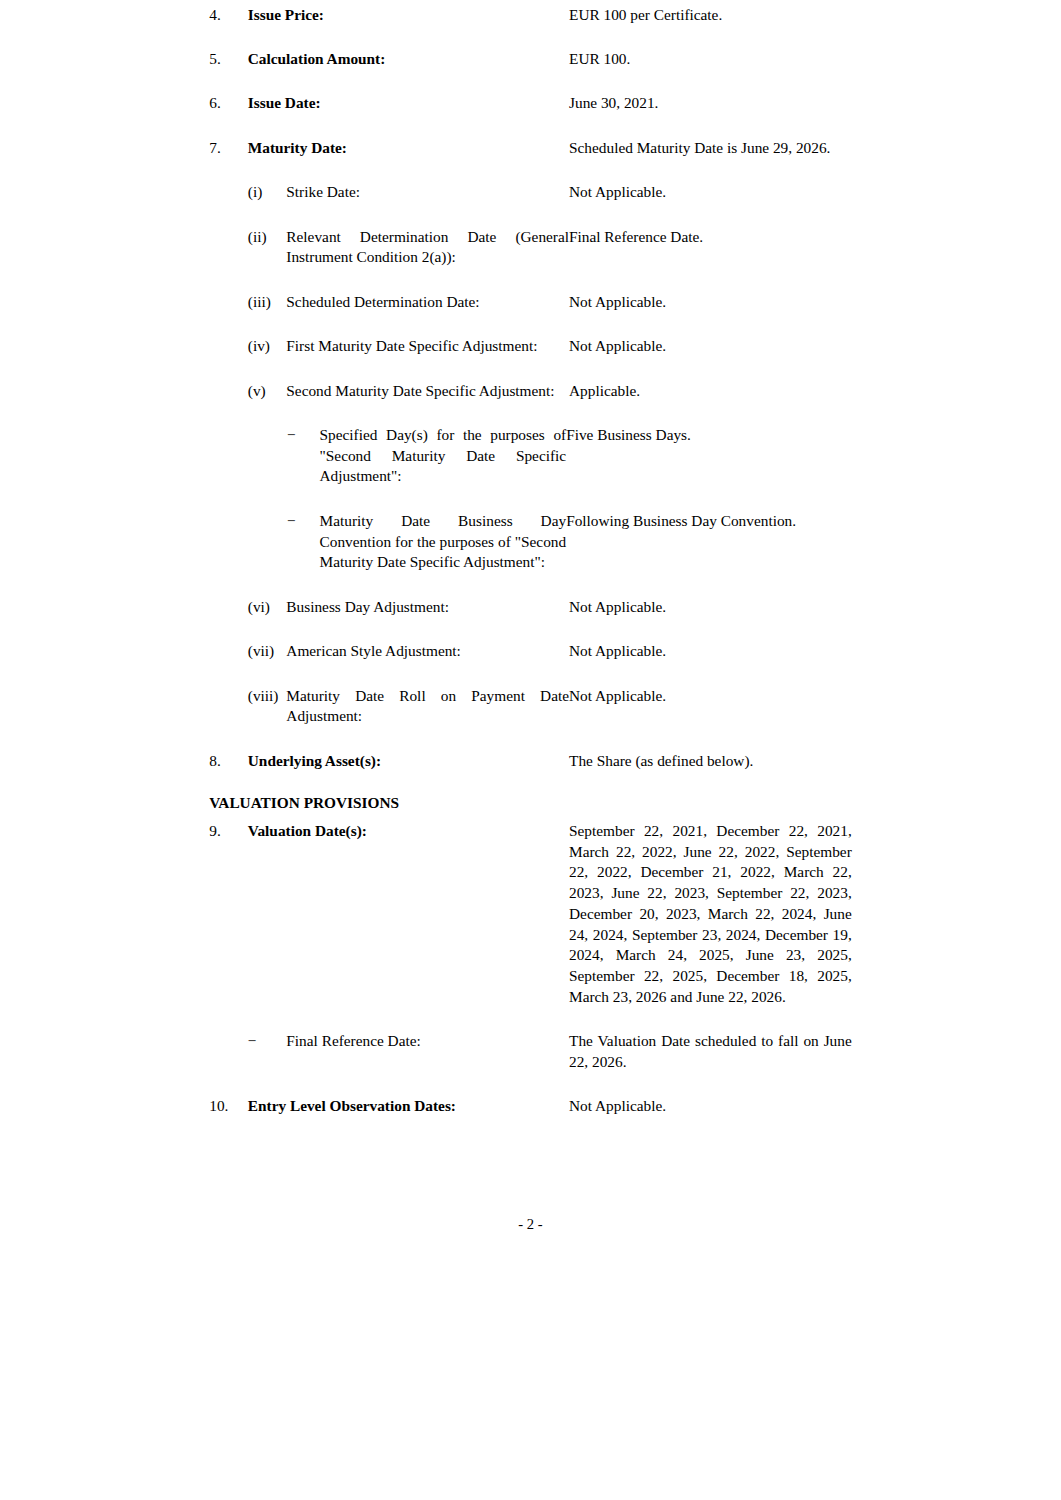| 4. | Issue Price: | EUR 100 per Certificate. |
| 5. | Calculation Amount: | EUR 100. |
| 6. | Issue Date: | June 30, 2021. |
| 7. | Maturity Date: | Scheduled Maturity Date is June 29, 2026. |
| | (i) | Strike Date: | Not Applicable. |
| | (ii) | Relevant Determination Date (General Instrument Condition 2(a)): | Final Reference Date. |
| | (iii) | Scheduled Determination Date: | Not Applicable. |
| | (iv) | First Maturity Date Specific Adjustment: | Not Applicable. |
| | (v) | Second Maturity Date Specific Adjustment: | Applicable. |
| | | − | Specified Day(s) for the purposes of "Second Maturity Date Specific Adjustment": | Five Business Days. |
| | | − | Maturity Date Business Day Convention for the purposes of "Second Maturity Date Specific Adjustment": | Following Business Day Convention. |
| | (vi) | Business Day Adjustment: | Not Applicable. |
| | (vii) | American Style Adjustment: | Not Applicable. |
| | (viii) | Maturity Date Roll on Payment Date Adjustment: | Not Applicable. |
| 8. | Underlying Asset(s): | The Share (as defined below). |
VALUATION PROVISIONS
| 9. | Valuation Date(s): | September 22, 2021, December 22, 2021, March 22, 2022, June 22, 2022, September 22, 2022, December 21, 2022, March 22, 2023, June 22, 2023, September 22, 2023, December 20, 2023, March 22, 2024, June 24, 2024, September 23, 2024, December 19, 2024, March 24, 2025, June 23, 2025, September 22, 2025, December 18, 2025, March 23, 2026 and June 22, 2026. |
| | − | Final Reference Date: | The Valuation Date scheduled to fall on June 22, 2026. |
| 10. | Entry Level Observation Dates: | Not Applicable. |
- 2 -